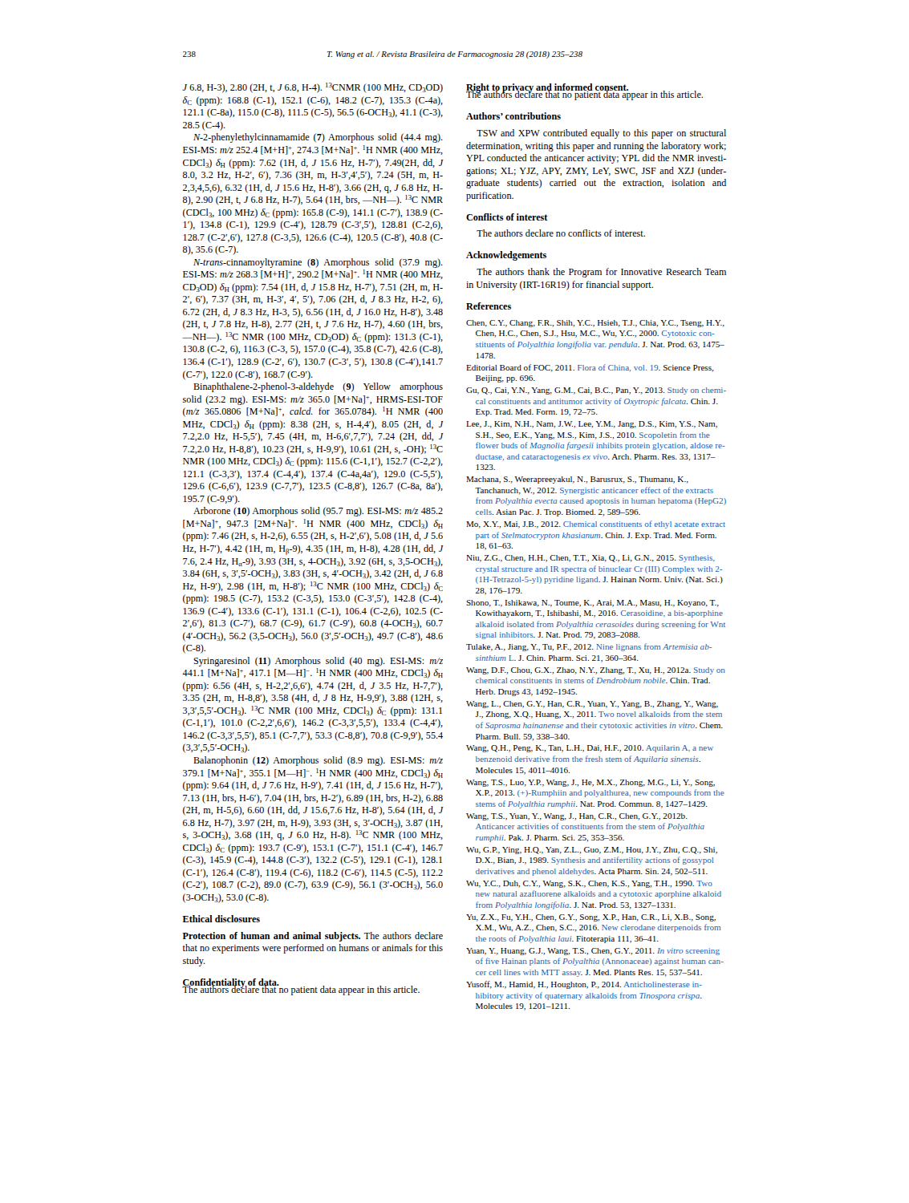238
T. Wang et al. / Revista Brasileira de Farmacognosia 28 (2018) 235–238
J 6.8, H-3), 2.80 (2H, t, J 6.8, H-4). 13CNMR (100 MHz, CD3OD) δC (ppm): 168.8 (C-1), 152.1 (C-6), 148.2 (C-7), 135.3 (C-4a), 121.1 (C-8a), 115.0 (C-8), 111.5 (C-5), 56.5 (6-OCH3), 41.1 (C-3), 28.5 (C-4).
N-2-phenylethylcinnamamide (7) Amorphous solid (44.4 mg). ESI-MS: m/z 252.4 [M+H]+, 274.3 [M+Na]+. 1H NMR (400 MHz, CDCl3) δH (ppm): 7.62 (1H, d, J 15.6 Hz, H-7′), 7.49(2H, dd, J 8.0, 3.2 Hz, H-2′, 6′), 7.36 (3H, m, H-3′,4′,5′), 7.24 (5H, m, H-2,3,4,5,6), 6.32 (1H, d, J 15.6 Hz, H-8′), 3.66 (2H, q, J 6.8 Hz, H-8), 2.90 (2H, t, J 6.8 Hz, H-7), 5.64 (1H, brs, —NH—). 13C NMR (CDCl3, 100 MHz) δC (ppm): 165.8 (C-9), 141.1 (C-7′), 138.9 (C-1′), 134.8 (C-1), 129.9 (C-4′), 128.79 (C-3′,5′), 128.81 (C-2,6), 128.7 (C-2′,6′), 127.8 (C-3,5), 126.6 (C-4), 120.5 (C-8′), 40.8 (C-8), 35.6 (C-7).
N-trans-cinnamoyltyramine (8) Amorphous solid (37.9 mg). ESI-MS: m/z 268.3 [M+H]+, 290.2 [M+Na]+. 1H NMR (400 MHz, CD3OD) δH (ppm): 7.54 (1H, d, J 15.8 Hz, H-7′), 7.51 (2H, m, H-2′, 6′), 7.37 (3H, m, H-3′, 4′, 5′), 7.06 (2H, d, J 8.3 Hz, H-2, 6), 6.72 (2H, d, J 8.3 Hz, H-3, 5), 6.56 (1H, d, J 16.0 Hz, H-8′), 3.48 (2H, t, J 7.8 Hz, H-8), 2.77 (2H, t, J 7.6 Hz, H-7), 4.60 (1H, brs, —NH—). 13C NMR (100 MHz, CD3OD) δC (ppm): 131.3 (C-1), 130.8 (C-2, 6), 116.3 (C-3, 5), 157.0 (C-4), 35.8 (C-7), 42.6 (C-8), 136.4 (C-1′), 128.9 (C-2′, 6′), 130.7 (C-3′, 5′), 130.8 (C-4′),141.7 (C-7′), 122.0 (C-8′), 168.7 (C-9′).
Binaphthalene-2-phenol-3-aldehyde (9) Yellow amorphous solid (23.2 mg). ESI-MS: m/z 365.0 [M+Na]+, HRMS-ESI-TOF (m/z 365.0806 [M+Na]+, calcd. for 365.0784). 1H NMR (400 MHz, CDCl3) δH (ppm): 8.38 (2H, s, H-4,4′), 8.05 (2H, d, J 7.2,2.0 Hz, H-5,5′), 7.45 (4H, m, H-6,6′,7,7′), 7.24 (2H, dd, J 7.2,2.0 Hz, H-8,8′), 10.23 (2H, s, H-9,9′), 10.61 (2H, s, -OH); 13C NMR (100 MHz, CDCl3) δC (ppm): 115.6 (C-1,1′), 152.7 (C-2,2′), 121.1 (C-3,3′), 137.4 (C-4,4′), 137.4 (C-4a,4a′), 129.0 (C-5,5′), 129.6 (C-6,6′), 123.9 (C-7,7′), 123.5 (C-8,8′), 126.7 (C-8a, 8a′), 195.7 (C-9,9′).
Arborone (10) Amorphous solid (95.7 mg). ESI-MS: m/z 485.2 [M+Na]+, 947.3 [2M+Na]+. 1H NMR (400 MHz, CDCl3) δH (ppm): 7.46 (2H, s, H-2,6), 6.55 (2H, s, H-2′,6′), 5.08 (1H, d, J 5.6 Hz, H-7′), 4.42 (1H, m, Hβ-9), 4.35 (1H, m, H-8), 4.28 (1H, dd, J 7.6, 2.4 Hz, Hα-9), 3.93 (3H, s, 4-OCH3), 3.92 (6H, s, 3,5-OCH3), 3.84 (6H, s, 3′,5′-OCH3), 3.83 (3H, s, 4′-OCH3), 3.42 (2H, d, J 6.8 Hz, H-9′), 2.98 (1H, m, H-8′); 13C NMR (100 MHz, CDCl3) δC (ppm): 198.5 (C-7), 153.2 (C-3,5), 153.0 (C-3′,5′), 142.8 (C-4), 136.9 (C-4′), 133.6 (C-1′), 131.1 (C-1), 106.4 (C-2,6), 102.5 (C-2′,6′), 81.3 (C-7′), 68.7 (C-9), 61.7 (C-9′), 60.8 (4-OCH3), 60.7 (4′-OCH3), 56.2 (3,5-OCH3), 56.0 (3′,5′-OCH3), 49.7 (C-8′), 48.6 (C-8).
Syringaresinol (11) Amorphous solid (40 mg). ESI-MS: m/z 441.1 [M+Na]+, 417.1 [M—H]−. 1H NMR (400 MHz, CDCl3) δH (ppm): 6.56 (4H, s, H-2,2′,6,6′), 4.74 (2H, d, J 3.5 Hz, H-7,7′), 3.35 (2H, m, H-8,8′), 3.58 (4H, d, J 8 Hz, H-9,9′), 3.88 (12H, s, 3,3′,5,5′-OCH3). 13C NMR (100 MHz, CDCl3) δC (ppm): 131.1 (C-1,1′), 101.0 (C-2,2′,6,6′), 146.2 (C-3,3′,5,5′), 133.4 (C-4,4′), 146.2 (C-3,3′,5,5′), 85.1 (C-7,7′), 53.3 (C-8,8′), 70.8 (C-9,9′), 55.4 (3,3′,5,5′-OCH3).
Balanophonin (12) Amorphous solid (8.9 mg). ESI-MS: m/z 379.1 [M+Na]+, 355.1 [M—H]−. 1H NMR (400 MHz, CDCl3) δH (ppm): 9.64 (1H, d, J 7.6 Hz, H-9′), 7.41 (1H, d, J 15.6 Hz, H-7′), 7.13 (1H, brs, H-6′), 7.04 (1H, brs, H-2′), 6.89 (1H, brs, H-2), 6.88 (2H, m, H-5,6), 6.60 (1H, dd, J 15.6,7.6 Hz, H-8′), 5.64 (1H, d, J 6.8 Hz, H-7), 3.97 (2H, m, H-9), 3.93 (3H, s, 3′-OCH3), 3.87 (1H, s, 3-OCH3), 3.68 (1H, q, J 6.0 Hz, H-8). 13C NMR (100 MHz, CDCl3) δC (ppm): 193.7 (C-9′), 153.1 (C-7′), 151.1 (C-4′), 146.7 (C-3), 145.9 (C-4), 144.8 (C-3′), 132.2 (C-5′), 129.1 (C-1), 128.1 (C-1′), 126.4 (C-8′), 119.4 (C-6), 118.2 (C-6′), 114.5 (C-5), 112.2 (C-2′), 108.7 (C-2), 89.0 (C-7), 63.9 (C-9), 56.1 (3′-OCH3), 56.0 (3-OCH3), 53.0 (C-8).
Ethical disclosures
Protection of human and animal subjects. The authors declare that no experiments were performed on humans or animals for this study.
Confidentiality of data.
The authors declare that no patient data appear in this article.
Right to privacy and informed consent.
The authors declare that no patient data appear in this article.
Authors’ contributions
TSW and XPW contributed equally to this paper on structural determination, writing this paper and running the laboratory work; YPL conducted the anticancer activity; YPL did the NMR investigations; XL; YJZ, APY, ZMY, LeY, SWC, JSF and XZJ (undergraduate students) carried out the extraction, isolation and purification.
Conflicts of interest
The authors declare no conflicts of interest.
Acknowledgements
The authors thank the Program for Innovative Research Team in University (IRT-16R19) for financial support.
References
Chen, C.Y., Chang, F.R., Shih, Y.C., Hsieh, T.J., Chia, Y.C., Tseng, H.Y., Chen, H.C., Chen, S.J., Hsu, M.C., Wu, Y.C., 2000. Cytotoxic constituents of Polyalthia longifolia var. pendula. J. Nat. Prod. 63, 1475–1478.
Editorial Board of FOC, 2011. Flora of China, vol. 19. Science Press, Beijing, pp. 696.
Gu, Q., Cai, Y.N., Yang, G.M., Cai, B.C., Pan, Y., 2013. Study on chemical constituents and antitumor activity of Oxytropic falcata. Chin. J. Exp. Trad. Med. Form. 19, 72–75.
Lee, J., Kim, N.H., Nam, J.W., Lee, Y.M., Jang, D.S., Kim, Y.S., Nam, S.H., Seo, E.K., Yang, M.S., Kim, J.S., 2010. Scopoletin from the flower buds of Magnolia fargesii inhibits protein glycation, aldose reductase, and cataractogenesis ex vivo. Arch. Pharm. Res. 33, 1317–1323.
Machana, S., Weerapreeyakul, N., Barusrux, S., Thumanu, K., Tanchanuch, W., 2012. Synergistic anticancer effect of the extracts from Polyalthia evecta caused apoptosis in human hepatoma (HepG2) cells. Asian Pac. J. Trop. Biomed. 2, 589–596.
Mo, X.Y., Mai, J.B., 2012. Chemical constituents of ethyl acetate extract part of Stelmatocrypton khasianum. Chin. J. Exp. Trad. Med. Form. 18, 61–63.
Niu, Z.G., Chen, H.H., Chen, T.T., Xia, Q., Li, G.N., 2015. Synthesis, crystal structure and IR spectra of binuclear Cr (III) Complex with 2-(1H-Tetrazol-5-yl) pyridine ligand. J. Hainan Norm. Univ. (Nat. Sci.) 28, 176–179.
Shono, T., Ishikawa, N., Toume, K., Arai, M.A., Masu, H., Koyano, T., Kowithayakorn, T., Ishibashi, M., 2016. Cerasoidine, a bis-aporphine alkaloid isolated from Polyalthia cerasoides during screening for Wnt signal inhibitors. J. Nat. Prod. 79, 2083–2088.
Tulake, A., Jiang, Y., Tu, P.F., 2012. Nine lignans from Artemisia absinthium L. J. Chin. Pharm. Sci. 21, 360–364.
Wang, D.F., Chou, G.X., Zhao, N.Y., Zhang, T., Xu, H., 2012a. Study on chemical constituents in stems of Dendrobium nobile. Chin. Trad. Herb. Drugs 43, 1492–1945.
Wang, L., Chen, G.Y., Han, C.R., Yuan, Y., Yang, B., Zhang, Y., Wang, J., Zhong, X.Q., Huang, X., 2011. Two novel alkaloids from the stem of Saprosma hainanense and their cytotoxic activities in vitro. Chem. Pharm. Bull. 59, 338–340.
Wang, Q.H., Peng, K., Tan, L.H., Dai, H.F., 2010. Aquilarin A, a new benzenoid derivative from the fresh stem of Aquilaria sinensis. Molecules 15, 4011–4016.
Wang, T.S., Luo, Y.P., Wang, J., He, M.X., Zhong, M.G., Li, Y., Song, X.P., 2013. (+)-Rumphiin and polyalthurea, new compounds from the stems of Polyalthia rumphii. Nat. Prod. Commun. 8, 1427–1429.
Wang, T.S., Yuan, Y., Wang, J., Han, C.R., Chen, G.Y., 2012b. Anticancer activities of constituents from the stem of Polyalthia rumphii. Pak. J. Pharm. Sci. 25, 353–356.
Wu, G.P., Ying, H.Q., Yan, Z.L., Guo, Z.M., Hou, J.Y., Zhu, C.Q., Shi, D.X., Bian, J., 1989. Synthesis and antifertility actions of gossypol derivatives and phenol aldehydes. Acta Pharm. Sin. 24, 502–511.
Wu, Y.C., Duh, C.Y., Wang, S.K., Chen, K.S., Yang, T.H., 1990. Two new natural azafluorene alkaloids and a cytotoxic aporphine alkaloid from Polyalthia longifolia. J. Nat. Prod. 53, 1327–1331.
Yu, Z.X., Fu, Y.H., Chen, G.Y., Song, X.P., Han, C.R., Li, X.B., Song, X.M., Wu, A.Z., Chen, S.C., 2016. New clerodane diterpenoids from the roots of Polyalthia laui. Fitoterapia 111, 36–41.
Yuan, Y., Huang, G.J., Wang, T.S., Chen, G.Y., 2011. In vitro screening of five Hainan plants of Polyalthia (Annonaceae) against human cancer cell lines with MTT assay. J. Med. Plants Res. 15, 537–541.
Yusoff, M., Hamid, H., Houghton, P., 2014. Anticholinesterase inhibitory activity of quaternary alkaloids from Tinospora crispa. Molecules 19, 1201–1211.